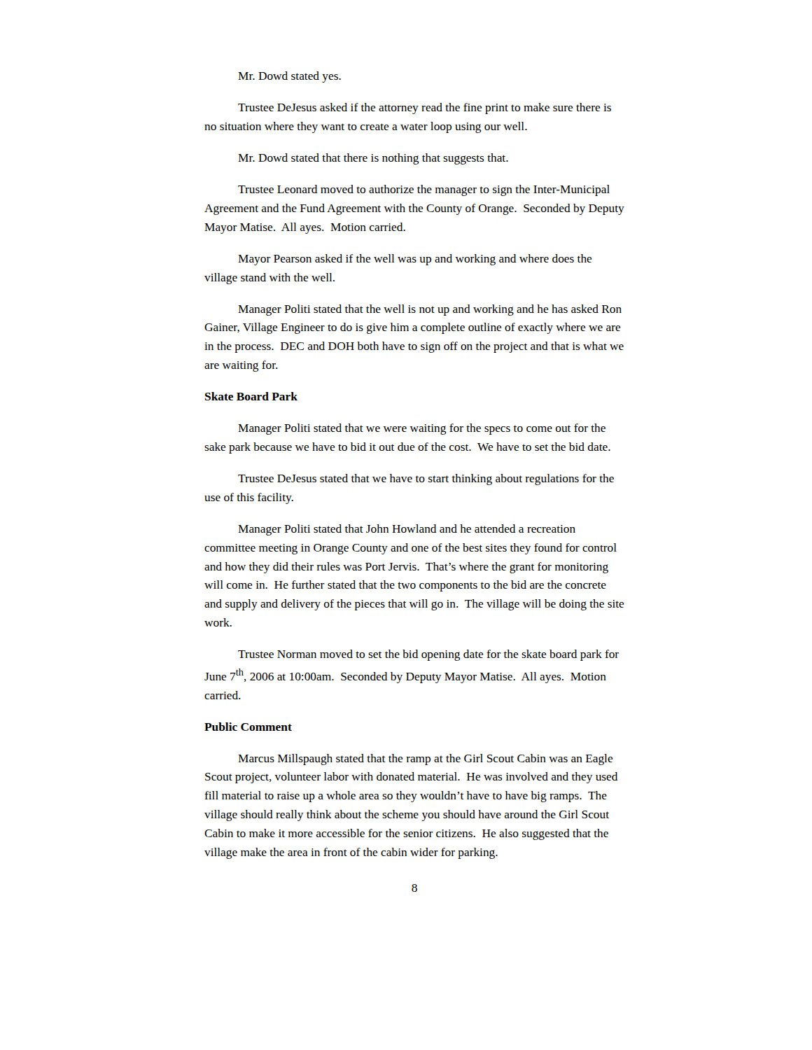Mr. Dowd stated yes.
Trustee DeJesus asked if the attorney read the fine print to make sure there is no situation where they want to create a water loop using our well.
Mr. Dowd stated that there is nothing that suggests that.
Trustee Leonard moved to authorize the manager to sign the Inter-Municipal Agreement and the Fund Agreement with the County of Orange. Seconded by Deputy Mayor Matise. All ayes. Motion carried.
Mayor Pearson asked if the well was up and working and where does the village stand with the well.
Manager Politi stated that the well is not up and working and he has asked Ron Gainer, Village Engineer to do is give him a complete outline of exactly where we are in the process. DEC and DOH both have to sign off on the project and that is what we are waiting for.
Skate Board Park
Manager Politi stated that we were waiting for the specs to come out for the sake park because we have to bid it out due of the cost. We have to set the bid date.
Trustee DeJesus stated that we have to start thinking about regulations for the use of this facility.
Manager Politi stated that John Howland and he attended a recreation committee meeting in Orange County and one of the best sites they found for control and how they did their rules was Port Jervis. That’s where the grant for monitoring will come in. He further stated that the two components to the bid are the concrete and supply and delivery of the pieces that will go in. The village will be doing the site work.
Trustee Norman moved to set the bid opening date for the skate board park for June 7th, 2006 at 10:00am. Seconded by Deputy Mayor Matise. All ayes. Motion carried.
Public Comment
Marcus Millspaugh stated that the ramp at the Girl Scout Cabin was an Eagle Scout project, volunteer labor with donated material. He was involved and they used fill material to raise up a whole area so they wouldn’t have to have big ramps. The village should really think about the scheme you should have around the Girl Scout Cabin to make it more accessible for the senior citizens. He also suggested that the village make the area in front of the cabin wider for parking.
8